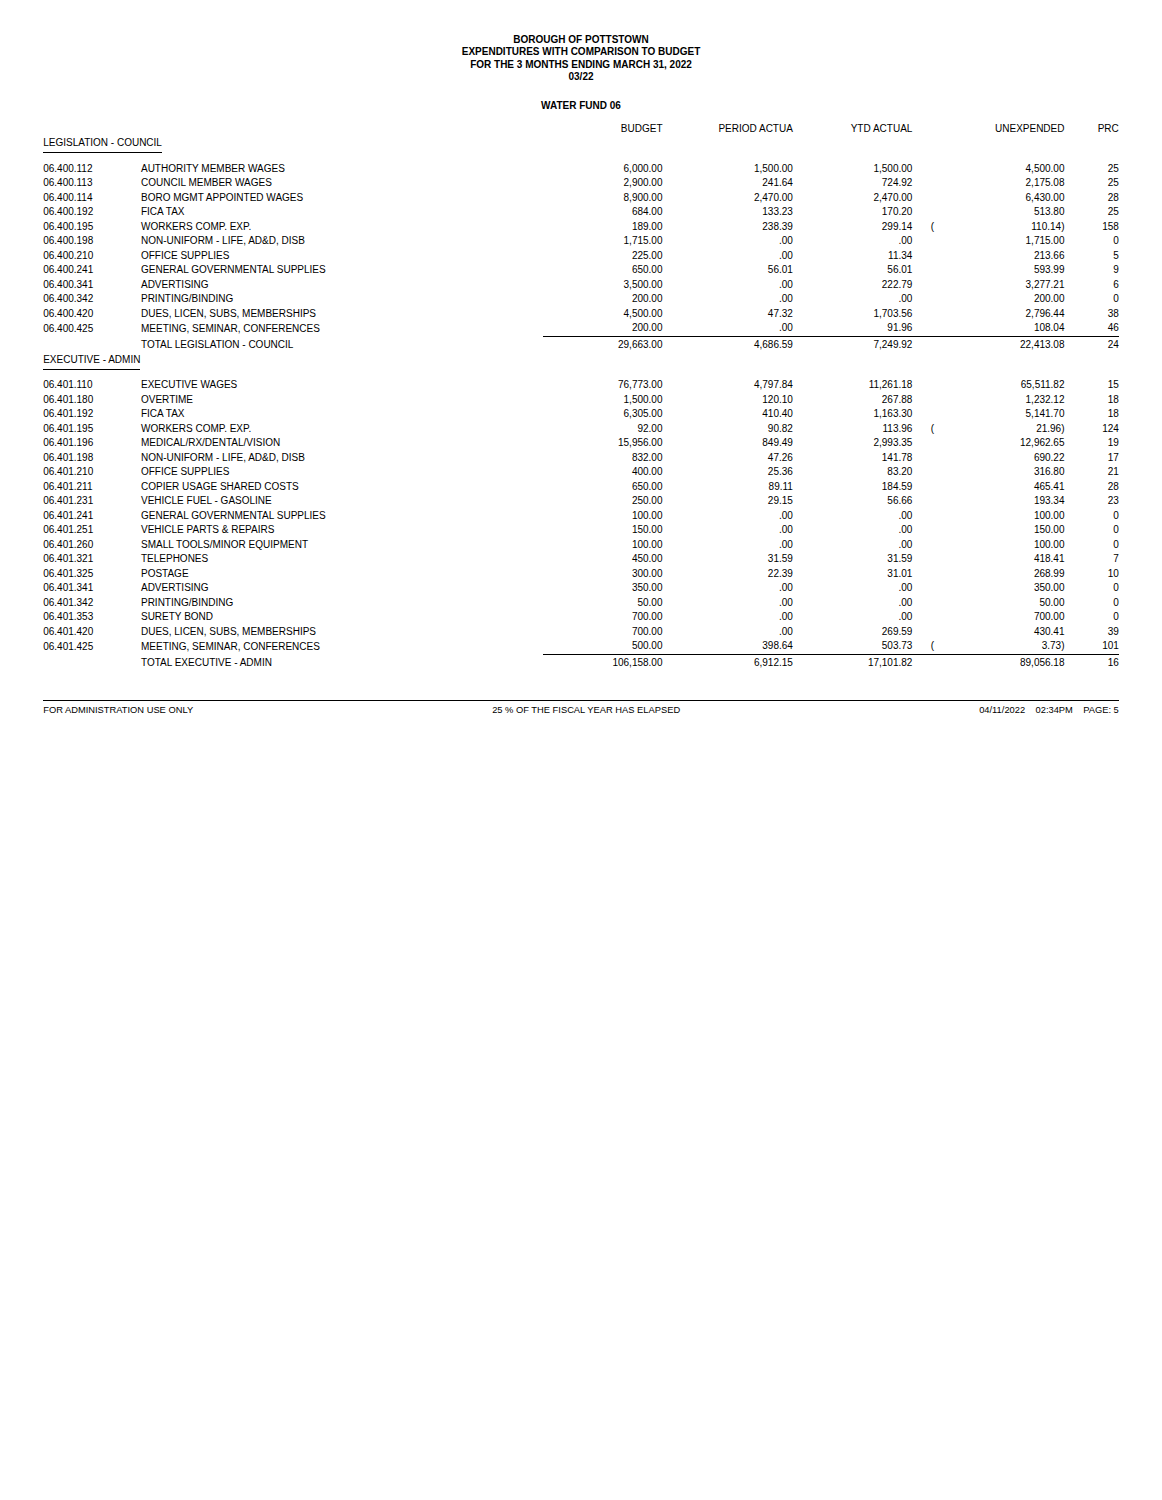BOROUGH OF POTTSTOWN
EXPENDITURES WITH COMPARISON TO BUDGET
FOR THE 3 MONTHS ENDING MARCH 31, 2022
03/22
WATER FUND 06
| | | BUDGET | PERIOD ACTUA | YTD ACTUAL | | UNEXPENDED | PRC |
| --- | --- | --- | --- | --- | --- | --- | --- |
| LEGISLATION - COUNCIL |
| 06.400.112 | AUTHORITY MEMBER WAGES | 6,000.00 | 1,500.00 | 1,500.00 | | 4,500.00 | 25 |
| 06.400.113 | COUNCIL MEMBER WAGES | 2,900.00 | 241.64 | 724.92 | | 2,175.08 | 25 |
| 06.400.114 | BORO MGMT APPOINTED WAGES | 8,900.00 | 2,470.00 | 2,470.00 | | 6,430.00 | 28 |
| 06.400.192 | FICA TAX | 684.00 | 133.23 | 170.20 | | 513.80 | 25 |
| 06.400.195 | WORKERS COMP. EXP. | 189.00 | 238.39 | 299.14 | ( | 110.14) | 158 |
| 06.400.198 | NON-UNIFORM - LIFE, AD&D, DISB | 1,715.00 | .00 | .00 | | 1,715.00 | 0 |
| 06.400.210 | OFFICE SUPPLIES | 225.00 | .00 | 11.34 | | 213.66 | 5 |
| 06.400.241 | GENERAL GOVERNMENTAL SUPPLIES | 650.00 | 56.01 | 56.01 | | 593.99 | 9 |
| 06.400.341 | ADVERTISING | 3,500.00 | .00 | 222.79 | | 3,277.21 | 6 |
| 06.400.342 | PRINTING/BINDING | 200.00 | .00 | .00 | | 200.00 | 0 |
| 06.400.420 | DUES, LICEN, SUBS, MEMBERSHIPS | 4,500.00 | 47.32 | 1,703.56 | | 2,796.44 | 38 |
| 06.400.425 | MEETING, SEMINAR, CONFERENCES | 200.00 | .00 | 91.96 | | 108.04 | 46 |
| | TOTAL LEGISLATION - COUNCIL | 29,663.00 | 4,686.59 | 7,249.92 | | 22,413.08 | 24 |
| EXECUTIVE - ADMIN |
| 06.401.110 | EXECUTIVE WAGES | 76,773.00 | 4,797.84 | 11,261.18 | | 65,511.82 | 15 |
| 06.401.180 | OVERTIME | 1,500.00 | 120.10 | 267.88 | | 1,232.12 | 18 |
| 06.401.192 | FICA TAX | 6,305.00 | 410.40 | 1,163.30 | | 5,141.70 | 18 |
| 06.401.195 | WORKERS COMP. EXP. | 92.00 | 90.82 | 113.96 | ( | 21.96) | 124 |
| 06.401.196 | MEDICAL/RX/DENTAL/VISION | 15,956.00 | 849.49 | 2,993.35 | | 12,962.65 | 19 |
| 06.401.198 | NON-UNIFORM - LIFE, AD&D, DISB | 832.00 | 47.26 | 141.78 | | 690.22 | 17 |
| 06.401.210 | OFFICE SUPPLIES | 400.00 | 25.36 | 83.20 | | 316.80 | 21 |
| 06.401.211 | COPIER USAGE SHARED COSTS | 650.00 | 89.11 | 184.59 | | 465.41 | 28 |
| 06.401.231 | VEHICLE FUEL - GASOLINE | 250.00 | 29.15 | 56.66 | | 193.34 | 23 |
| 06.401.241 | GENERAL GOVERNMENTAL SUPPLIES | 100.00 | .00 | .00 | | 100.00 | 0 |
| 06.401.251 | VEHICLE PARTS & REPAIRS | 150.00 | .00 | .00 | | 150.00 | 0 |
| 06.401.260 | SMALL TOOLS/MINOR EQUIPMENT | 100.00 | .00 | .00 | | 100.00 | 0 |
| 06.401.321 | TELEPHONES | 450.00 | 31.59 | 31.59 | | 418.41 | 7 |
| 06.401.325 | POSTAGE | 300.00 | 22.39 | 31.01 | | 268.99 | 10 |
| 06.401.341 | ADVERTISING | 350.00 | .00 | .00 | | 350.00 | 0 |
| 06.401.342 | PRINTING/BINDING | 50.00 | .00 | .00 | | 50.00 | 0 |
| 06.401.353 | SURETY BOND | 700.00 | .00 | .00 | | 700.00 | 0 |
| 06.401.420 | DUES, LICEN, SUBS, MEMBERSHIPS | 700.00 | .00 | 269.59 | | 430.41 | 39 |
| 06.401.425 | MEETING, SEMINAR, CONFERENCES | 500.00 | 398.64 | 503.73 | ( | 3.73) | 101 |
| | TOTAL EXECUTIVE - ADMIN | 106,158.00 | 6,912.15 | 17,101.82 | | 89,056.18 | 16 |
FOR ADMINISTRATION USE ONLY
25 % OF THE FISCAL YEAR HAS ELAPSED
04/11/2022 02:34PM PAGE: 5